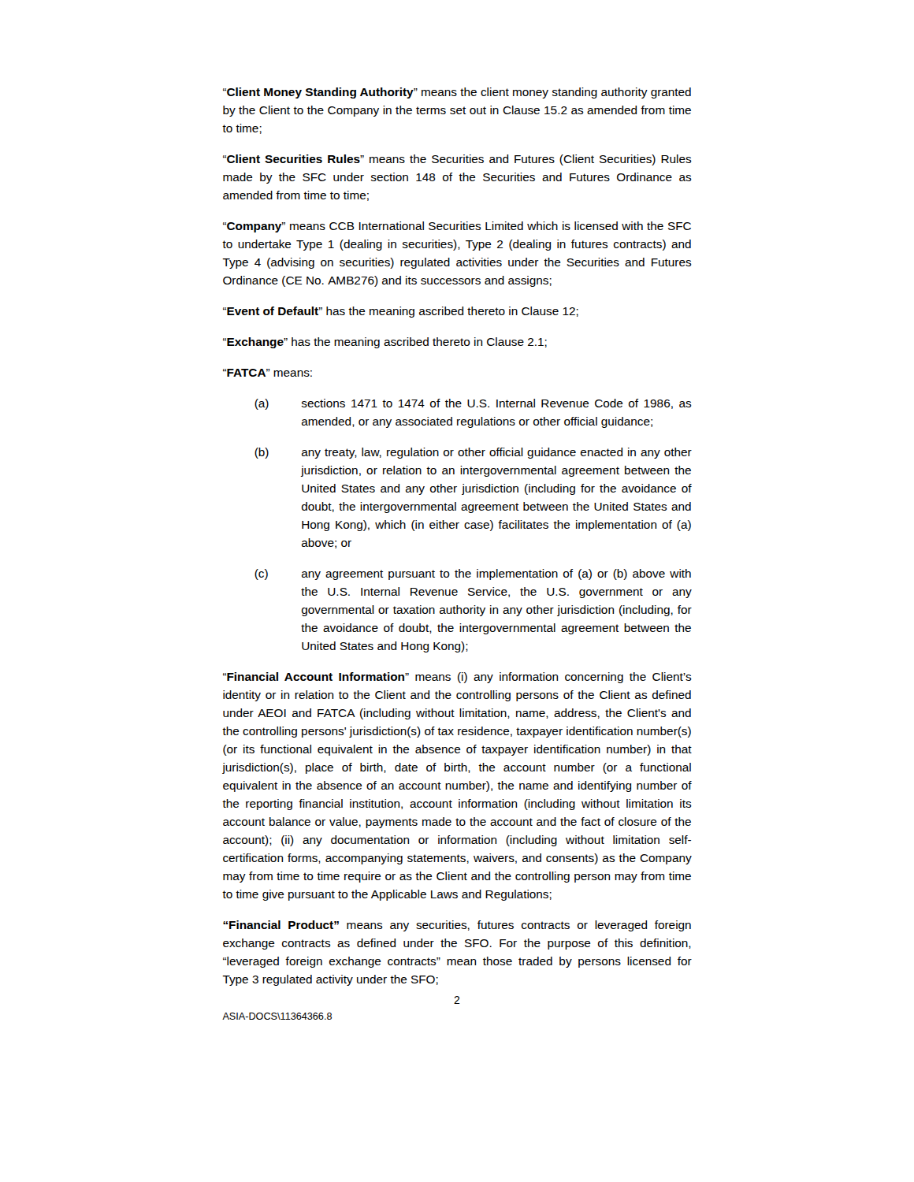“Client Money Standing Authority” means the client money standing authority granted by the Client to the Company in the terms set out in Clause 15.2 as amended from time to time;
“Client Securities Rules” means the Securities and Futures (Client Securities) Rules made by the SFC under section 148 of the Securities and Futures Ordinance as amended from time to time;
“Company” means CCB International Securities Limited which is licensed with the SFC to undertake Type 1 (dealing in securities), Type 2 (dealing in futures contracts) and Type 4 (advising on securities) regulated activities under the Securities and Futures Ordinance (CE No. AMB276) and its successors and assigns;
“Event of Default” has the meaning ascribed thereto in Clause 12;
“Exchange” has the meaning ascribed thereto in Clause 2.1;
“FATCA” means:
(a)
sections 1471 to 1474 of the U.S. Internal Revenue Code of 1986, as amended, or any associated regulations or other official guidance;
(b)
any treaty, law, regulation or other official guidance enacted in any other jurisdiction, or relation to an intergovernmental agreement between the United States and any other jurisdiction (including for the avoidance of doubt, the intergovernmental agreement between the United States and Hong Kong), which (in either case) facilitates the implementation of (a) above; or
(c)
any agreement pursuant to the implementation of (a) or (b) above with the U.S. Internal Revenue Service, the U.S. government or any governmental or taxation authority in any other jurisdiction (including, for the avoidance of doubt, the intergovernmental agreement between the United States and Hong Kong);
“Financial Account Information” means (i) any information concerning the Client’s identity or in relation to the Client and the controlling persons of the Client as defined under AEOI and FATCA (including without limitation, name, address, the Client's and the controlling persons' jurisdiction(s) of tax residence, taxpayer identification number(s) (or its functional equivalent in the absence of taxpayer identification number) in that jurisdiction(s), place of birth, date of birth, the account number (or a functional equivalent in the absence of an account number), the name and identifying number of the reporting financial institution, account information (including without limitation its account balance or value, payments made to the account and the fact of closure of the account); (ii) any documentation or information (including without limitation self-certification forms, accompanying statements, waivers, and consents) as the Company may from time to time require or as the Client and the controlling person may from time to time give pursuant to the Applicable Laws and Regulations;
“Financial Product” means any securities, futures contracts or leveraged foreign exchange contracts as defined under the SFO. For the purpose of this definition, “leveraged foreign exchange contracts” mean those traded by persons licensed for Type 3 regulated activity under the SFO;
2
ASIA-DOCS\11364366.8